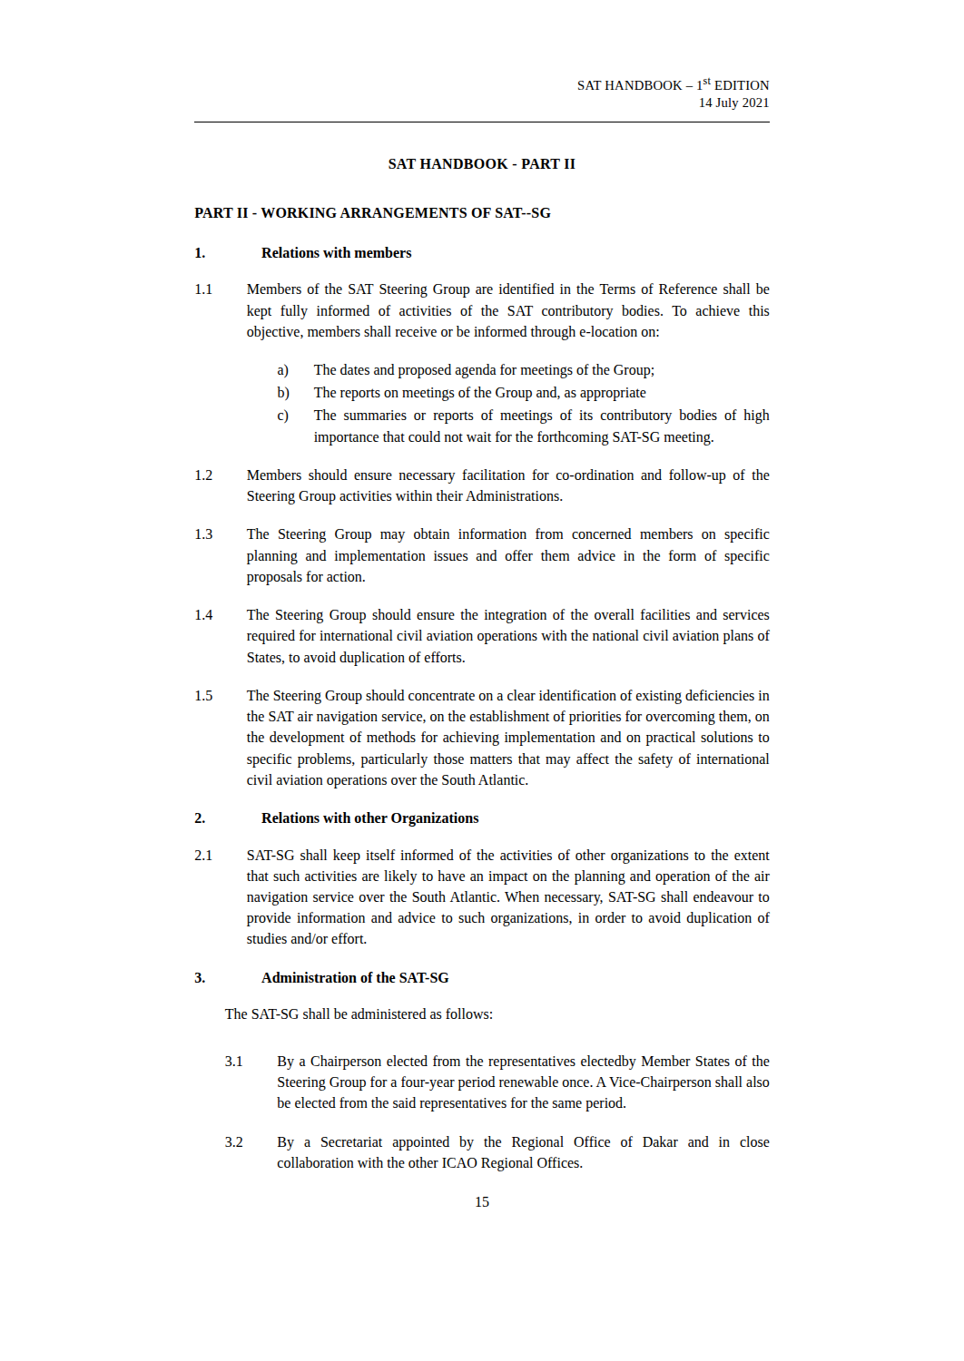SAT HANDBOOK – 1st EDITION
14 July 2021
SAT HANDBOOK - PART II
PART II - WORKING ARRANGEMENTS OF SAT--SG
1. Relations with members
1.1 Members of the SAT Steering Group are identified in the Terms of Reference shall be kept fully informed of activities of the SAT contributory bodies. To achieve this objective, members shall receive or be informed through e-location on:
a) The dates and proposed agenda for meetings of the Group;
b) The reports on meetings of the Group and, as appropriate
c) The summaries or reports of meetings of its contributory bodies of high importance that could not wait for the forthcoming SAT-SG meeting.
1.2 Members should ensure necessary facilitation for co-ordination and follow-up of the Steering Group activities within their Administrations.
1.3 The Steering Group may obtain information from concerned members on specific planning and implementation issues and offer them advice in the form of specific proposals for action.
1.4 The Steering Group should ensure the integration of the overall facilities and services required for international civil aviation operations with the national civil aviation plans of States, to avoid duplication of efforts.
1.5 The Steering Group should concentrate on a clear identification of existing deficiencies in the SAT air navigation service, on the establishment of priorities for overcoming them, on the development of methods for achieving implementation and on practical solutions to specific problems, particularly those matters that may affect the safety of international civil aviation operations over the South Atlantic.
2. Relations with other Organizations
2.1 SAT-SG shall keep itself informed of the activities of other organizations to the extent that such activities are likely to have an impact on the planning and operation of the air navigation service over the South Atlantic. When necessary, SAT-SG shall endeavour to provide information and advice to such organizations, in order to avoid duplication of studies and/or effort.
3. Administration of the SAT-SG
The SAT-SG shall be administered as follows:
3.1 By a Chairperson elected from the representatives electedby Member States of the Steering Group for a four-year period renewable once. A Vice-Chairperson shall also be elected from the said representatives for the same period.
3.2 By a Secretariat appointed by the Regional Office of Dakar and in close collaboration with the other ICAO Regional Offices.
15